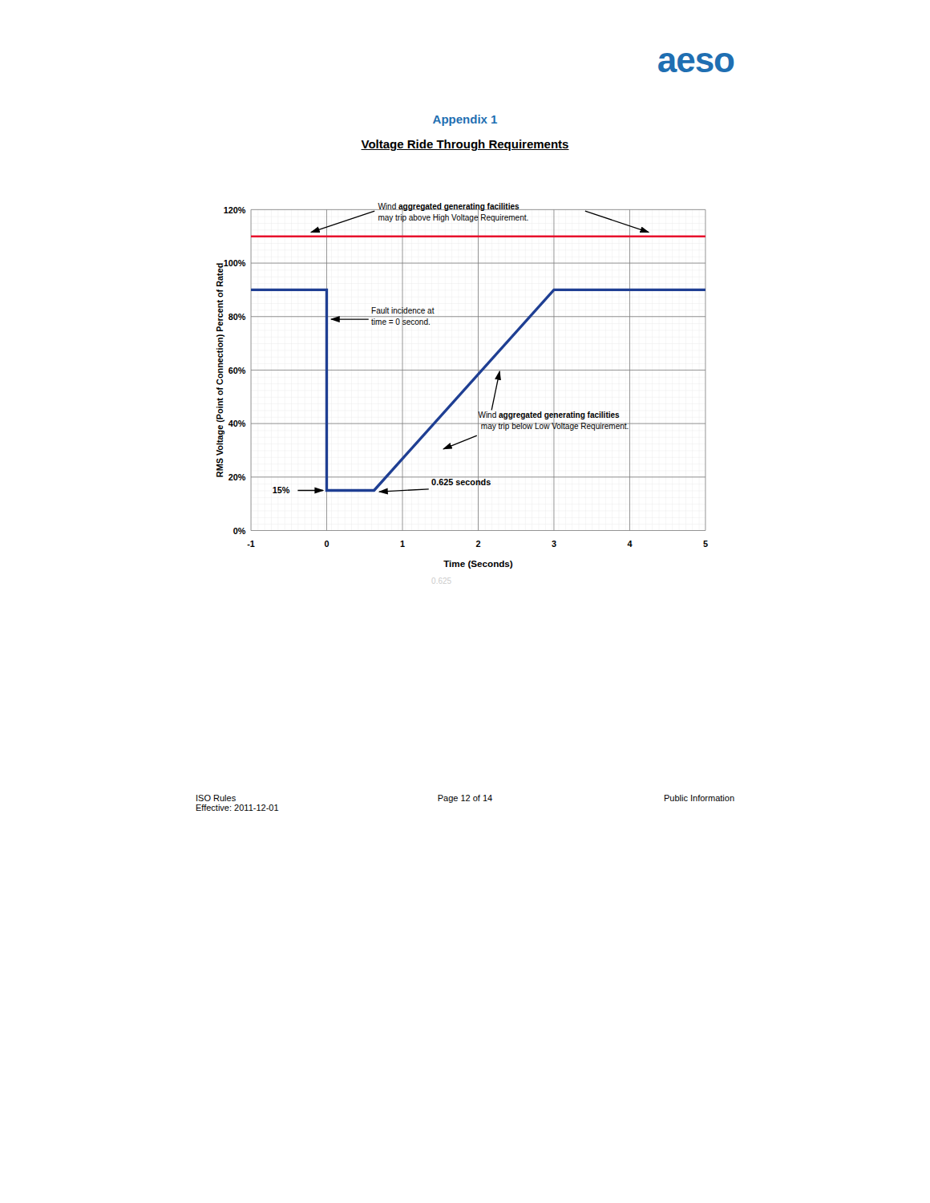aeso
Appendix 1
Voltage Ride Through Requirements
120% 100% 80% 60% 40% 20% 0% -1 0 1 2 3 4 5 Time (Seconds) RMS Voltage (Point of Connection) Percent of Rated 90% before fault (y=160) from x=60 to x=173.3 ; drop to 15% (y=460) at t=0 ; hold 15% until t=0.625 (x=244.2) ; ramp to 90% at t=3 (x=513.3) ; hold 90% to t=5 Wind aggregated generating facilities may trip above High Voltage Requirement. Fault incidence at time = 0 second. Wind aggregated generating facilities may trip below Low Voltage Requirement. 15% 0.625 seconds 0.625
| ISO Rules Effective: 2011-12-01 | Page 12 of 14 | Public Information |